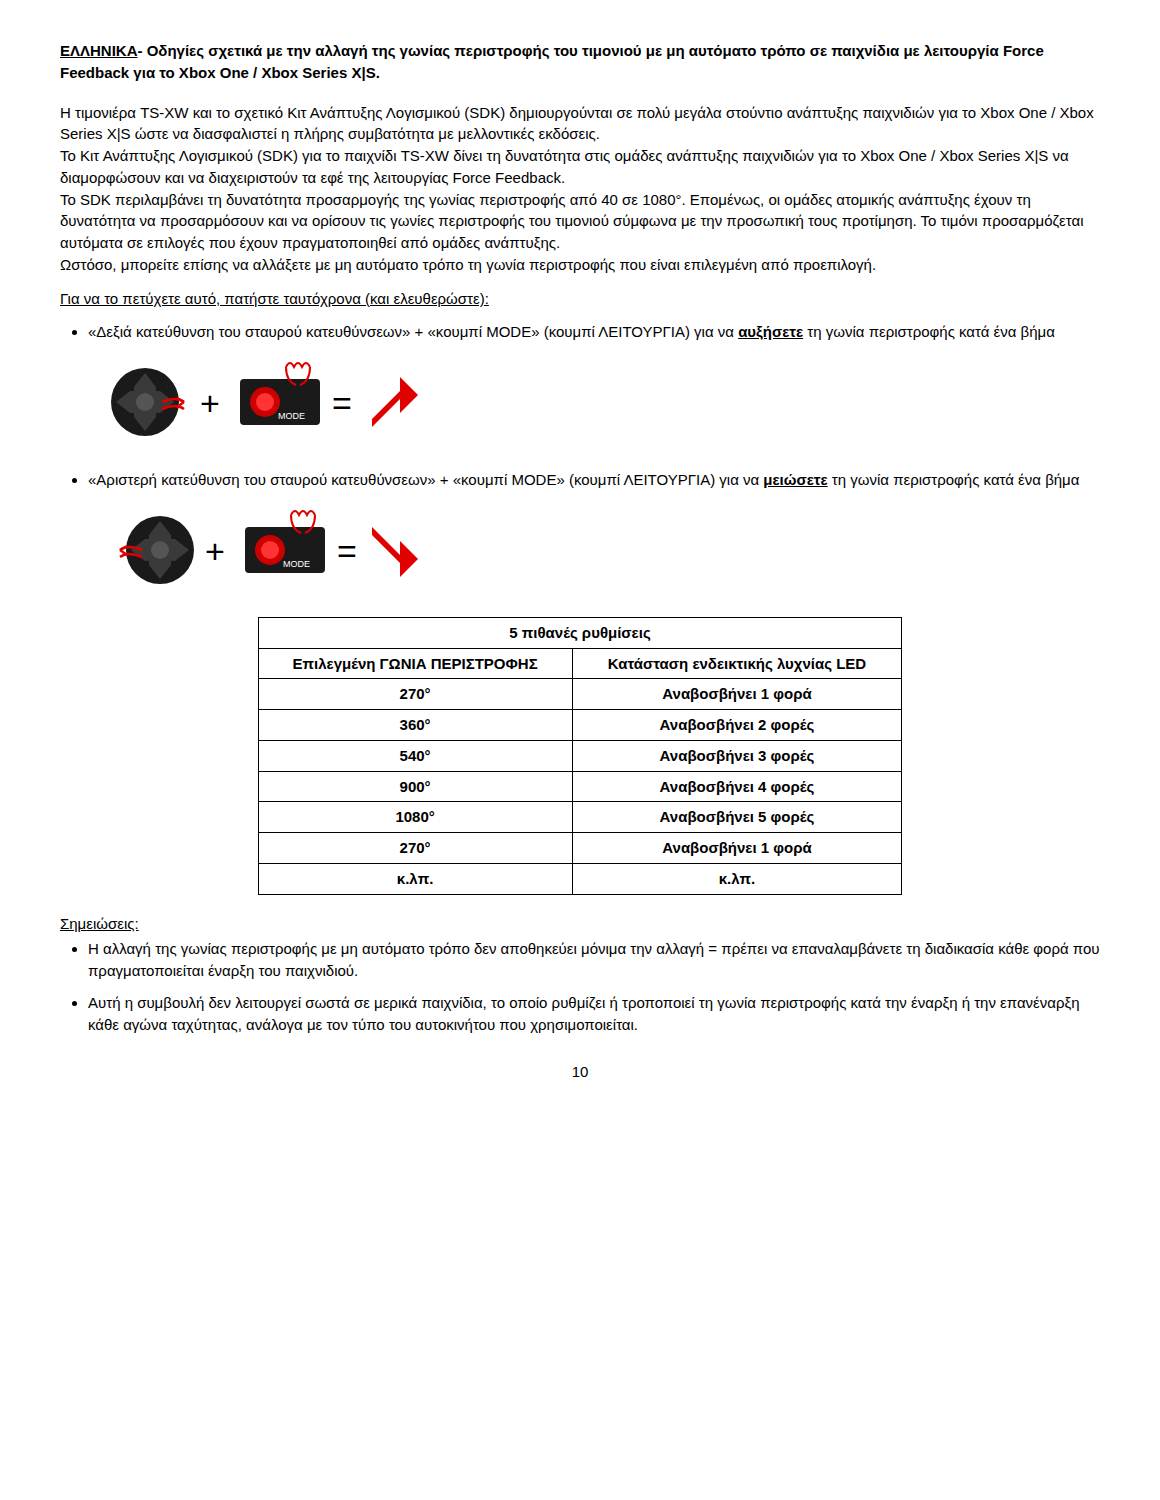ΕΛΛΗΝΙΚΑ- Οδηγίες σχετικά με την αλλαγή της γωνίας περιστροφής του τιμονιού με μη αυτόματο τρόπο σε παιχνίδια με λειτουργία Force Feedback για το Xbox One / Xbox Series X|S.
Η τιμονιέρα TS-XW και το σχετικό Κιτ Ανάπτυξης Λογισμικού (SDK) δημιουργούνται σε πολύ μεγάλα στούντιο ανάπτυξης παιχνιδιών για το Xbox One / Xbox Series X|S ώστε να διασφαλιστεί η πλήρης συμβατότητα με μελλοντικές εκδόσεις.
Το Κιτ Ανάπτυξης Λογισμικού (SDK) για το παιχνίδι TS-XW δίνει τη δυνατότητα στις ομάδες ανάπτυξης παιχνιδιών για το Xbox One / Xbox Series X|S να διαμορφώσουν και να διαχειριστούν τα εφέ της λειτουργίας Force Feedback.
Το SDK περιλαμβάνει τη δυνατότητα προσαρμογής της γωνίας περιστροφής από 40 σε 1080°. Επομένως, οι ομάδες ατομικής ανάπτυξης έχουν τη δυνατότητα να προσαρμόσουν και να ορίσουν τις γωνίες περιστροφής του τιμονιού σύμφωνα με την προσωπική τους προτίμηση. Το τιμόνι προσαρμόζεται αυτόματα σε επιλογές που έχουν πραγματοποιηθεί από ομάδες ανάπτυξης.
Ωστόσο, μπορείτε επίσης να αλλάξετε με μη αυτόματο τρόπο τη γωνία περιστροφής που είναι επιλεγμένη από προεπιλογή.
Για να το πετύχετε αυτό, πατήστε ταυτόχρονα (και ελευθερώστε):
«Δεξιά κατεύθυνση του σταυρού κατευθύνσεων» + «κουμπί MODE» (κουμπί ΛΕΙΤΟΥΡΓΙΑ) για να αυξήσετε τη γωνία περιστροφής κατά ένα βήμα
+ MODE =
«Αριστερή κατεύθυνση του σταυρού κατευθύνσεων» + «κουμπί MODE» (κουμπί ΛΕΙΤΟΥΡΓΙΑ) για να μειώσετε τη γωνία περιστροφής κατά ένα βήμα
+ MODE =
5 πιθανές ρυθμίσεις
| Επιλεγμένη ΓΩΝΙΑ ΠΕΡΙΣΤΡΟΦΗΣ | Κατάσταση ενδεικτικής λυχνίας LED |
| --- | --- |
| 270° | Αναβοσβήνει 1 φορά |
| 360° | Αναβοσβήνει 2 φορές |
| 540° | Αναβοσβήνει 3 φορές |
| 900° | Αναβοσβήνει 4 φορές |
| 1080° | Αναβοσβήνει 5 φορές |
| 270° | Αναβοσβήνει 1 φορά |
| κ.λπ. | κ.λπ. |
Σημειώσεις:
Η αλλαγή της γωνίας περιστροφής με μη αυτόματο τρόπο δεν αποθηκεύει μόνιμα την αλλαγή = πρέπει να επαναλαμβάνετε τη διαδικασία κάθε φορά που πραγματοποιείται έναρξη του παιχνιδιού.
Αυτή η συμβουλή δεν λειτουργεί σωστά σε μερικά παιχνίδια, το οποίο ρυθμίζει ή τροποποιεί τη γωνία περιστροφής κατά την έναρξη ή την επανέναρξη κάθε αγώνα ταχύτητας, ανάλογα με τον τύπο του αυτοκινήτου που χρησιμοποιείται.
10